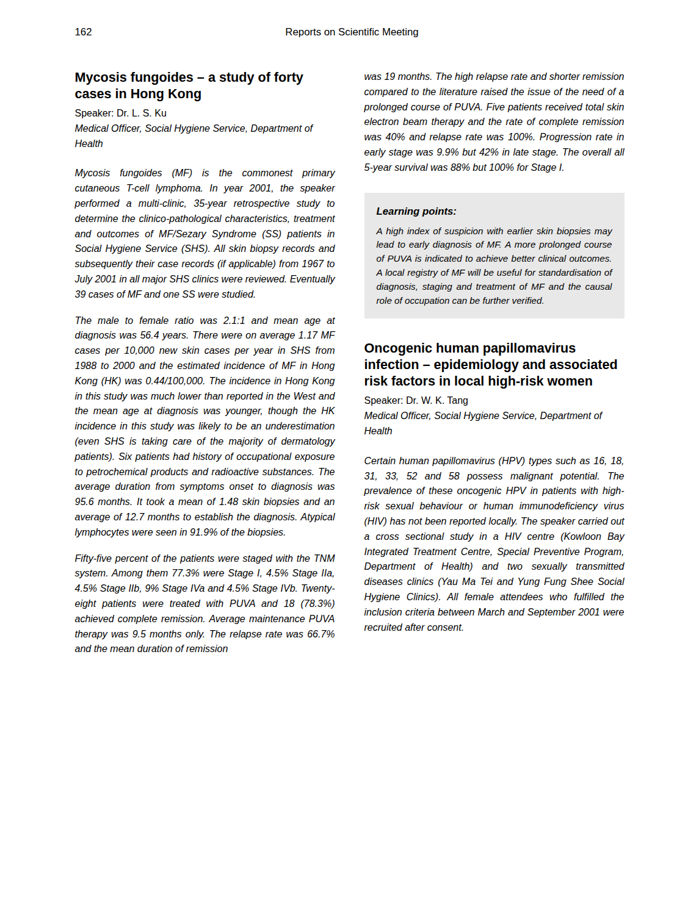162 Reports on Scientific Meeting
Mycosis fungoides – a study of forty cases in Hong Kong
Speaker: Dr. L. S. Ku
Medical Officer, Social Hygiene Service, Department of Health
Mycosis fungoides (MF) is the commonest primary cutaneous T-cell lymphoma. In year 2001, the speaker performed a multi-clinic, 35-year retrospective study to determine the clinico-pathological characteristics, treatment and outcomes of MF/Sezary Syndrome (SS) patients in Social Hygiene Service (SHS). All skin biopsy records and subsequently their case records (if applicable) from 1967 to July 2001 in all major SHS clinics were reviewed. Eventually 39 cases of MF and one SS were studied.
The male to female ratio was 2.1:1 and mean age at diagnosis was 56.4 years. There were on average 1.17 MF cases per 10,000 new skin cases per year in SHS from 1988 to 2000 and the estimated incidence of MF in Hong Kong (HK) was 0.44/100,000. The incidence in Hong Kong in this study was much lower than reported in the West and the mean age at diagnosis was younger, though the HK incidence in this study was likely to be an underestimation (even SHS is taking care of the majority of dermatology patients). Six patients had history of occupational exposure to petrochemical products and radioactive substances. The average duration from symptoms onset to diagnosis was 95.6 months. It took a mean of 1.48 skin biopsies and an average of 12.7 months to establish the diagnosis. Atypical lymphocytes were seen in 91.9% of the biopsies.
Fifty-five percent of the patients were staged with the TNM system. Among them 77.3% were Stage I, 4.5% Stage IIa, 4.5% Stage IIb, 9% Stage IVa and 4.5% Stage IVb. Twenty-eight patients were treated with PUVA and 18 (78.3%) achieved complete remission. Average maintenance PUVA therapy was 9.5 months only. The relapse rate was 66.7% and the mean duration of remission
was 19 months. The high relapse rate and shorter remission compared to the literature raised the issue of the need of a prolonged course of PUVA. Five patients received total skin electron beam therapy and the rate of complete remission was 40% and relapse rate was 100%. Progression rate in early stage was 9.9% but 42% in late stage. The overall all 5-year survival was 88% but 100% for Stage I.
Learning points:
A high index of suspicion with earlier skin biopsies may lead to early diagnosis of MF. A more prolonged course of PUVA is indicated to achieve better clinical outcomes. A local registry of MF will be useful for standardisation of diagnosis, staging and treatment of MF and the causal role of occupation can be further verified.
Oncogenic human papillomavirus infection – epidemiology and associated risk factors in local high-risk women
Speaker: Dr. W. K. Tang
Medical Officer, Social Hygiene Service, Department of Health
Certain human papillomavirus (HPV) types such as 16, 18, 31, 33, 52 and 58 possess malignant potential. The prevalence of these oncogenic HPV in patients with high-risk sexual behaviour or human immunodeficiency virus (HIV) has not been reported locally. The speaker carried out a cross sectional study in a HIV centre (Kowloon Bay Integrated Treatment Centre, Special Preventive Program, Department of Health) and two sexually transmitted diseases clinics (Yau Ma Tei and Yung Fung Shee Social Hygiene Clinics). All female attendees who fulfilled the inclusion criteria between March and September 2001 were recruited after consent.